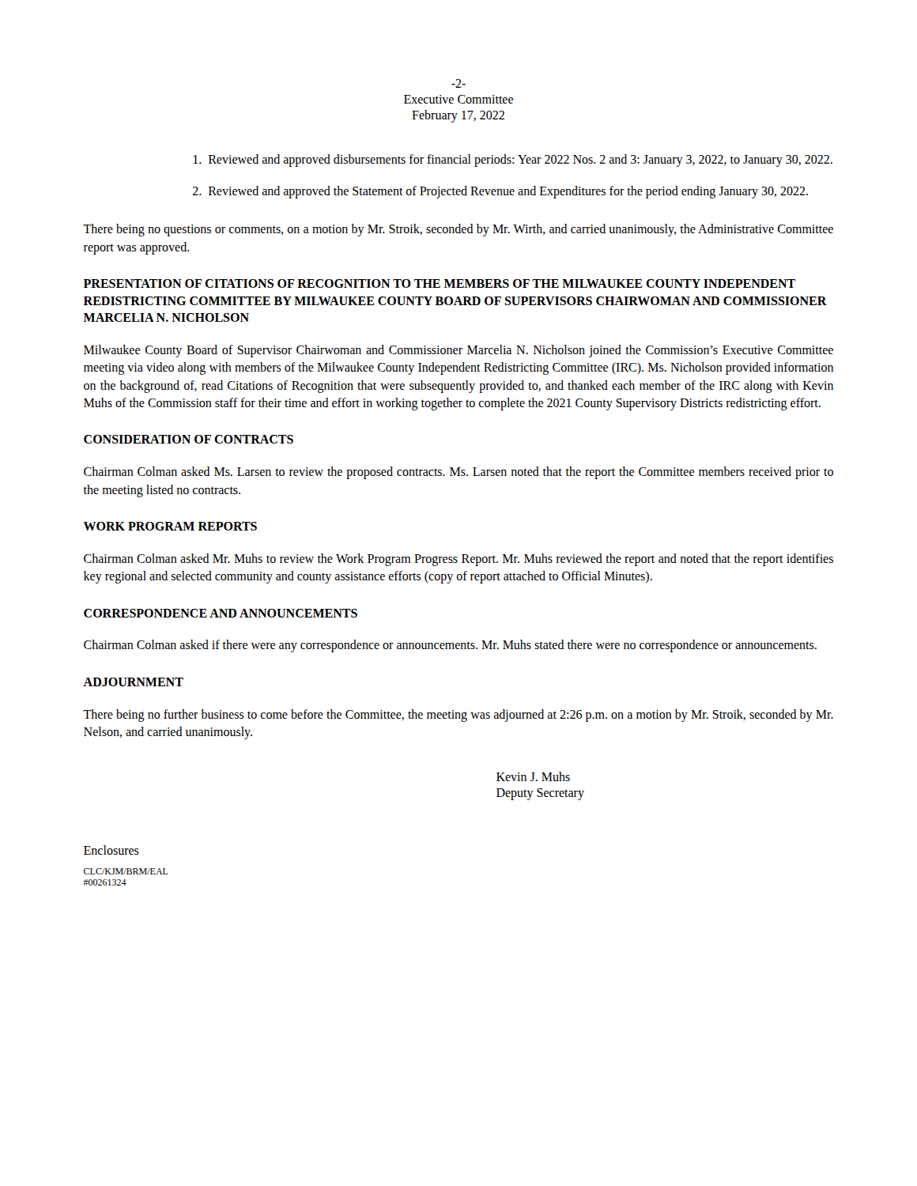-2- Executive Committee February 17, 2022
Reviewed and approved disbursements for financial periods: Year 2022 Nos. 2 and 3: January 3, 2022, to January 30, 2022.
Reviewed and approved the Statement of Projected Revenue and Expenditures for the period ending January 30, 2022.
There being no questions or comments, on a motion by Mr. Stroik, seconded by Mr. Wirth, and carried unanimously, the Administrative Committee report was approved.
Presentation of Citations of Recognition to the Members of the Milwaukee County Independent Redistricting Committee by Milwaukee County Board of Supervisors Chairwoman and Commissioner Marcelia N. Nicholson
Milwaukee County Board of Supervisor Chairwoman and Commissioner Marcelia N. Nicholson joined the Commission’s Executive Committee meeting via video along with members of the Milwaukee County Independent Redistricting Committee (IRC). Ms. Nicholson provided information on the background of, read Citations of Recognition that were subsequently provided to, and thanked each member of the IRC along with Kevin Muhs of the Commission staff for their time and effort in working together to complete the 2021 County Supervisory Districts redistricting effort.
Consideration of Contracts
Chairman Colman asked Ms. Larsen to review the proposed contracts. Ms. Larsen noted that the report the Committee members received prior to the meeting listed no contracts.
Work Program Reports
Chairman Colman asked Mr. Muhs to review the Work Program Progress Report. Mr. Muhs reviewed the report and noted that the report identifies key regional and selected community and county assistance efforts (copy of report attached to Official Minutes).
Correspondence and Announcements
Chairman Colman asked if there were any correspondence or announcements. Mr. Muhs stated there were no correspondence or announcements.
Adjournment
There being no further business to come before the Committee, the meeting was adjourned at 2:26 p.m. on a motion by Mr. Stroik, seconded by Mr. Nelson, and carried unanimously.
Kevin J. Muhs
Deputy Secretary
Enclosures
CLC/KJM/BRM/EAL
#00261324